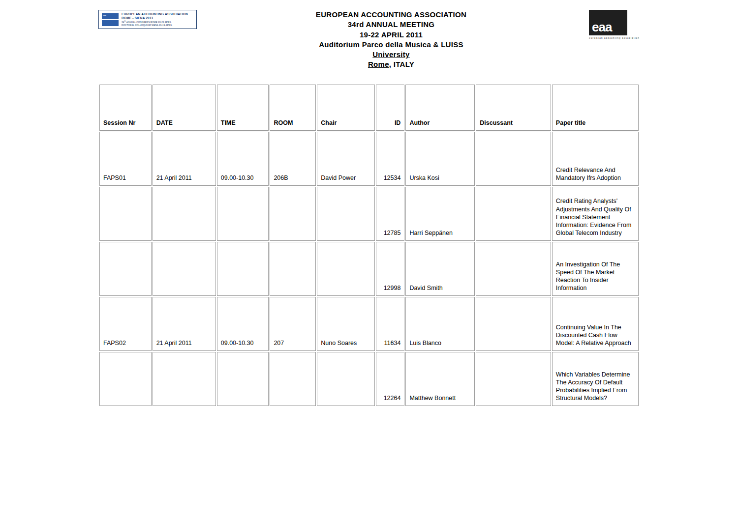EUROPEAN ACCOUNTING ASSOCIATION ROME - SIENA 2011 34th ANNUAL CONGRESS ROME 20-22 APRIL DOCTORAL COLLOQUIUM SIENA 16-19 APRIL
EUROPEAN ACCOUNTING ASSOCIATION
34rd ANNUAL MEETING
19-22 APRIL 2011
Auditorium Parco della Musica & LUISS
University
Rome, ITALY
eaa
european accounting association
| Session Nr | DATE | TIME | ROOM | Chair | ID | Author | Discussant | Paper title |
| --- | --- | --- | --- | --- | --- | --- | --- | --- |
| FAPS01 | 21 April 2011 | 09.00-10.30 | 206B | David Power | 12534 | Urska Kosi | | Credit Relevance And Mandatory Ifrs Adoption |
| | | | | | 12785 | Harri Seppänen | | Credit Rating Analysts' Adjustments And Quality Of Financial Statement Information: Evidence From Global Telecom Industry |
| | | | | | 12998 | David Smith | | An Investigation Of The Speed Of The Market Reaction To Insider Information |
| FAPS02 | 21 April 2011 | 09.00-10.30 | 207 | Nuno Soares | 11634 | Luis Blanco | | Continuing Value In The Discounted Cash Flow Model: A Relative Approach |
| | | | | | 12264 | Matthew Bonnett | | Which Variables Determine The Accuracy Of Default Probabilities Implied From Structural Models? |